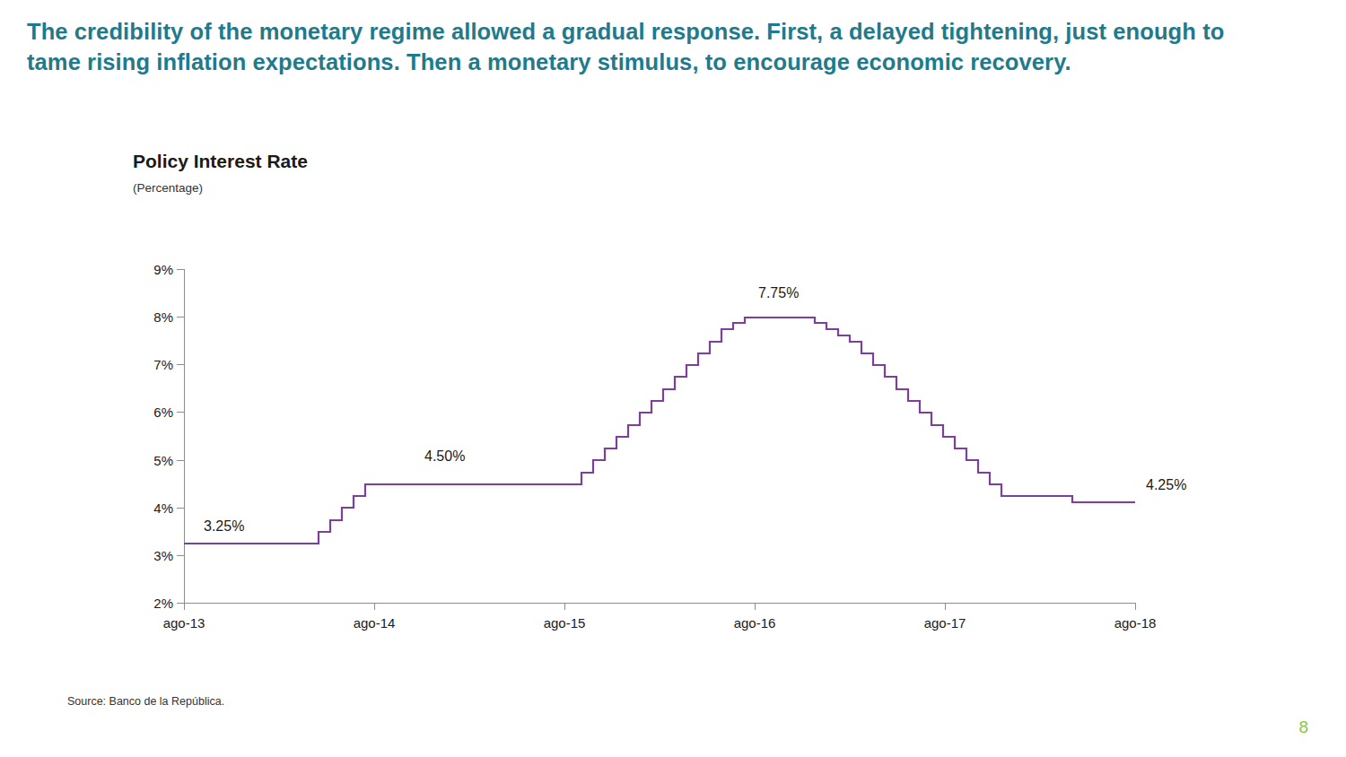The credibility of the monetary regime allowed a gradual response. First, a delayed tightening, just enough to tame rising inflation expectations. Then a monetary stimulus, to encourage economic recovery.
Policy Interest Rate
(Percentage)
9%
8%
7%
6%
5%
4%
3%
2%
ago-13
ago-14
ago-15
ago-16
ago-17
ago-18
3.25%
4.50%
7.75%
4.25%
Source: Banco de la República.
8